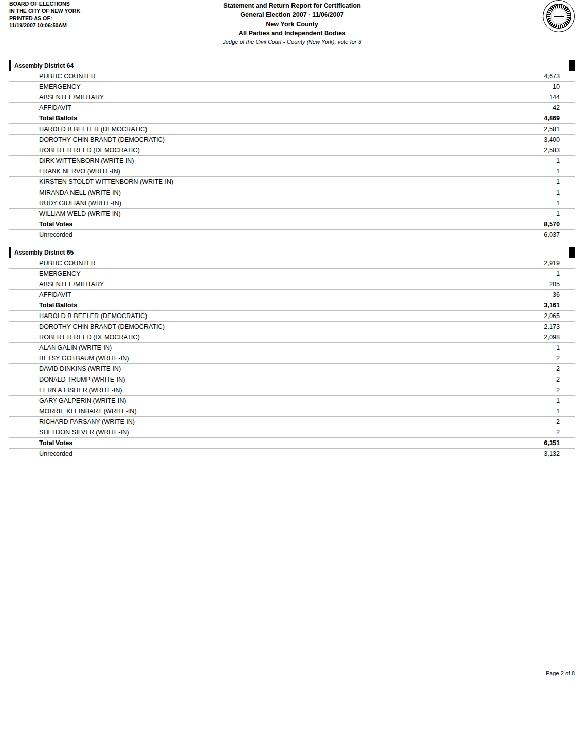BOARD OF ELECTIONS
IN THE CITY OF NEW YORK
PRINTED AS OF:
11/19/2007 10:06:50AM
Statement and Return Report for Certification
General Election 2007 - 11/06/2007
New York County
All Parties and Independent Bodies
Judge of the Civil Court - County (New York), vote for 3
Assembly District 64
| PUBLIC COUNTER | 4,673 |
| EMERGENCY | 10 |
| ABSENTEE/MILITARY | 144 |
| AFFIDAVIT | 42 |
| Total Ballots | 4,869 |
| HAROLD B BEELER (DEMOCRATIC) | 2,581 |
| DOROTHY CHIN BRANDT (DEMOCRATIC) | 3,400 |
| ROBERT R REED (DEMOCRATIC) | 2,583 |
| DIRK WITTENBORN (WRITE-IN) | 1 |
| FRANK NERVO (WRITE-IN) | 1 |
| KIRSTEN STOLDT WITTENBORN (WRITE-IN) | 1 |
| MIRANDA NELL (WRITE-IN) | 1 |
| RUDY GIULIANI (WRITE-IN) | 1 |
| WILLIAM WELD (WRITE-IN) | 1 |
| Total Votes | 8,570 |
| Unrecorded | 6,037 |
Assembly District 65
| PUBLIC COUNTER | 2,919 |
| EMERGENCY | 1 |
| ABSENTEE/MILITARY | 205 |
| AFFIDAVIT | 36 |
| Total Ballots | 3,161 |
| HAROLD B BEELER (DEMOCRATIC) | 2,065 |
| DOROTHY CHIN BRANDT (DEMOCRATIC) | 2,173 |
| ROBERT R REED (DEMOCRATIC) | 2,098 |
| ALAN GALIN (WRITE-IN) | 1 |
| BETSY GOTBAUM (WRITE-IN) | 2 |
| DAVID DINKINS (WRITE-IN) | 2 |
| DONALD TRUMP (WRITE-IN) | 2 |
| FERN A FISHER (WRITE-IN) | 2 |
| GARY GALPERIN (WRITE-IN) | 1 |
| MORRIE KLEINBART (WRITE-IN) | 1 |
| RICHARD PARSANY (WRITE-IN) | 2 |
| SHELDON SILVER (WRITE-IN) | 2 |
| Total Votes | 6,351 |
| Unrecorded | 3,132 |
Page 2 of 8